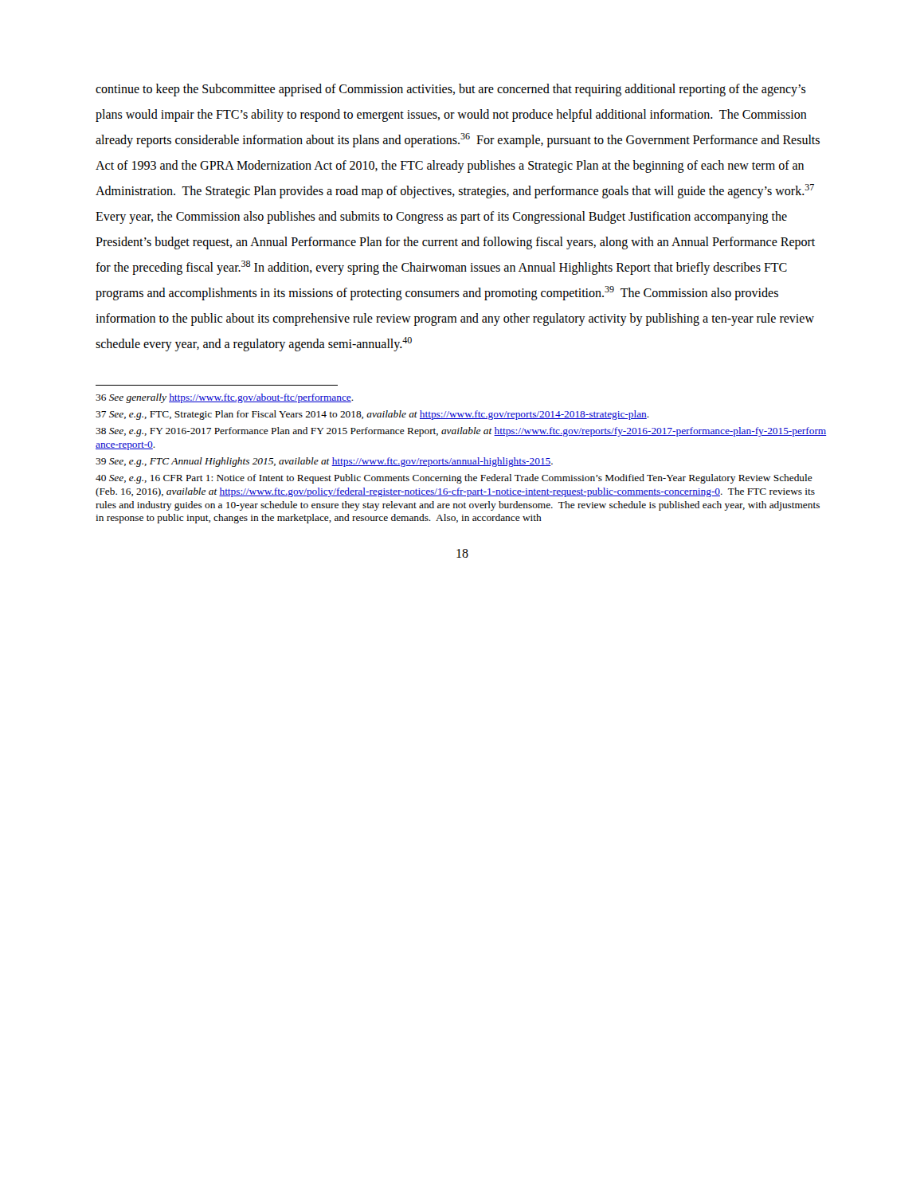continue to keep the Subcommittee apprised of Commission activities, but are concerned that requiring additional reporting of the agency’s plans would impair the FTC’s ability to respond to emergent issues, or would not produce helpful additional information. The Commission already reports considerable information about its plans and operations.36 For example, pursuant to the Government Performance and Results Act of 1993 and the GPRA Modernization Act of 2010, the FTC already publishes a Strategic Plan at the beginning of each new term of an Administration. The Strategic Plan provides a road map of objectives, strategies, and performance goals that will guide the agency’s work.37 Every year, the Commission also publishes and submits to Congress as part of its Congressional Budget Justification accompanying the President’s budget request, an Annual Performance Plan for the current and following fiscal years, along with an Annual Performance Report for the preceding fiscal year.38 In addition, every spring the Chairwoman issues an Annual Highlights Report that briefly describes FTC programs and accomplishments in its missions of protecting consumers and promoting competition.39 The Commission also provides information to the public about its comprehensive rule review program and any other regulatory activity by publishing a ten-year rule review schedule every year, and a regulatory agenda semi-annually.40
36See generally https://www.ftc.gov/about-ftc/performance.
37See, e.g., FTC, Strategic Plan for Fiscal Years 2014 to 2018, available at https://www.ftc.gov/reports/2014-2018-strategic-plan.
38See, e.g., FY 2016-2017 Performance Plan and FY 2015 Performance Report, available at https://www.ftc.gov/reports/fy-2016-2017-performance-plan-fy-2015-performance-report-0.
39See, e.g., FTC Annual Highlights 2015, available at https://www.ftc.gov/reports/annual-highlights-2015.
40See, e.g., 16 CFR Part 1: Notice of Intent to Request Public Comments Concerning the Federal Trade Commission’s Modified Ten-Year Regulatory Review Schedule (Feb. 16, 2016), available at https://www.ftc.gov/policy/federal-register-notices/16-cfr-part-1-notice-intent-request-public-comments-concerning-0. The FTC reviews its rules and industry guides on a 10-year schedule to ensure they stay relevant and are not overly burdensome. The review schedule is published each year, with adjustments in response to public input, changes in the marketplace, and resource demands. Also, in accordance with
18